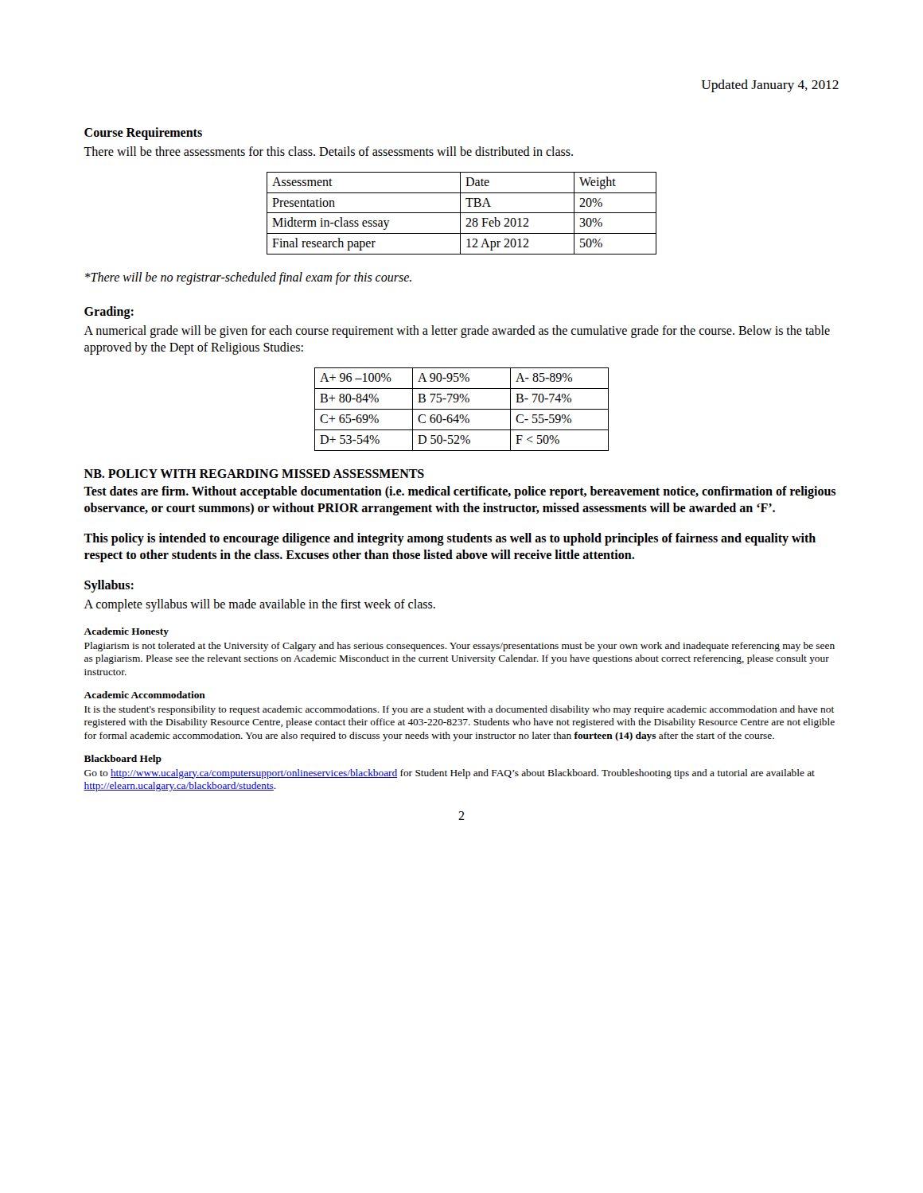Updated January 4, 2012
Course Requirements
There will be three assessments for this class. Details of assessments will be distributed in class.
| Assessment | Date | Weight |
| Presentation | TBA | 20% |
| Midterm in-class essay | 28 Feb 2012 | 30% |
| Final research paper | 12 Apr 2012 | 50% |
*There will be no registrar-scheduled final exam for this course.
Grading:
A numerical grade will be given for each course requirement with a letter grade awarded as the cumulative grade for the course. Below is the table approved by the Dept of Religious Studies:
| A+ 96 –100% | A 90-95% | A- 85-89% |
| B+ 80-84% | B 75-79% | B- 70-74% |
| C+ 65-69% | C 60-64% | C- 55-59% |
| D+ 53-54% | D 50-52% | F < 50% |
NB. POLICY WITH REGARDING MISSED ASSESSMENTS
Test dates are firm. Without acceptable documentation (i.e. medical certificate, police report, bereavement notice, confirmation of religious observance, or court summons) or without PRIOR arrangement with the instructor, missed assessments will be awarded an ‘F’.
This policy is intended to encourage diligence and integrity among students as well as to uphold principles of fairness and equality with respect to other students in the class. Excuses other than those listed above will receive little attention.
Syllabus:
A complete syllabus will be made available in the first week of class.
Academic Honesty
Plagiarism is not tolerated at the University of Calgary and has serious consequences. Your essays/presentations must be your own work and inadequate referencing may be seen as plagiarism. Please see the relevant sections on Academic Misconduct in the current University Calendar. If you have questions about correct referencing, please consult your instructor.
Academic Accommodation
It is the student's responsibility to request academic accommodations. If you are a student with a documented disability who may require academic accommodation and have not registered with the Disability Resource Centre, please contact their office at 403-220-8237. Students who have not registered with the Disability Resource Centre are not eligible for formal academic accommodation. You are also required to discuss your needs with your instructor no later than fourteen (14) days after the start of the course.
Blackboard Help
Go to http://www.ucalgary.ca/computersupport/onlineservices/blackboard for Student Help and FAQ’s about Blackboard. Troubleshooting tips and a tutorial are available at http://elearn.ucalgary.ca/blackboard/students.
2